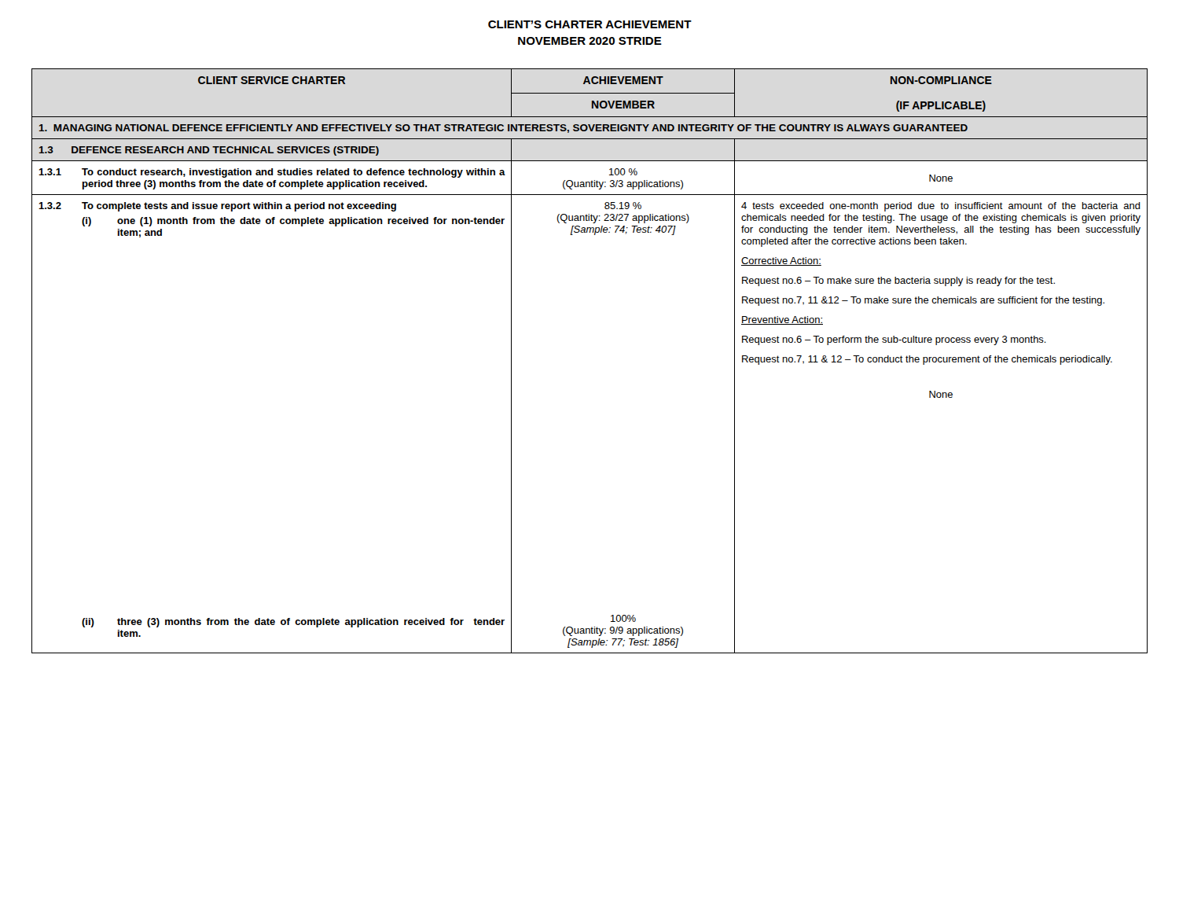CLIENT’S CHARTER ACHIEVEMENT
NOVEMBER 2020 STRIDE
| CLIENT SERVICE CHARTER | ACHIEVEMENT | NON-COMPLIANCE (IF APPLICABLE) |
| --- | --- | --- |
| NOVEMBER |
| 1. MANAGING NATIONAL DEFENCE EFFICIENTLY AND EFFECTIVELY SO THAT STRATEGIC INTERESTS, SOVEREIGNTY AND INTEGRITY OF THE COUNTRY IS ALWAYS GUARANTEED |
| 1.3 DEFENCE RESEARCH AND TECHNICAL SERVICES (STRIDE) | | |
| 1.3.1 To conduct research, investigation and studies related to defence technology within a period three (3) months from the date of complete application received. | 100 % (Quantity: 3/3 applications) | None |
| 1.3.2 To complete tests and issue report within a period not exceeding (i) one (1) month from the date of complete application received for non-tender item; and (ii) three (3) months from the date of complete application received for tender item. | 85.19 % (Quantity: 23/27 applications) [Sample: 74; Test: 407] 100% (Quantity: 9/9 applications) [Sample: 77; Test: 1856] | 4 tests exceeded one-month period due to insufficient amount of the bacteria and chemicals needed for the testing. The usage of the existing chemicals is given priority for conducting the tender item. Nevertheless, all the testing has been successfully completed after the corrective actions been taken. Corrective Action: Request no.6 – To make sure the bacteria supply is ready for the test. Request no.7, 11 &12 – To make sure the chemicals are sufficient for the testing. Preventive Action: Request no.6 – To perform the sub-culture process every 3 months. Request no.7, 11 & 12 – To conduct the procurement of the chemicals periodically. None |